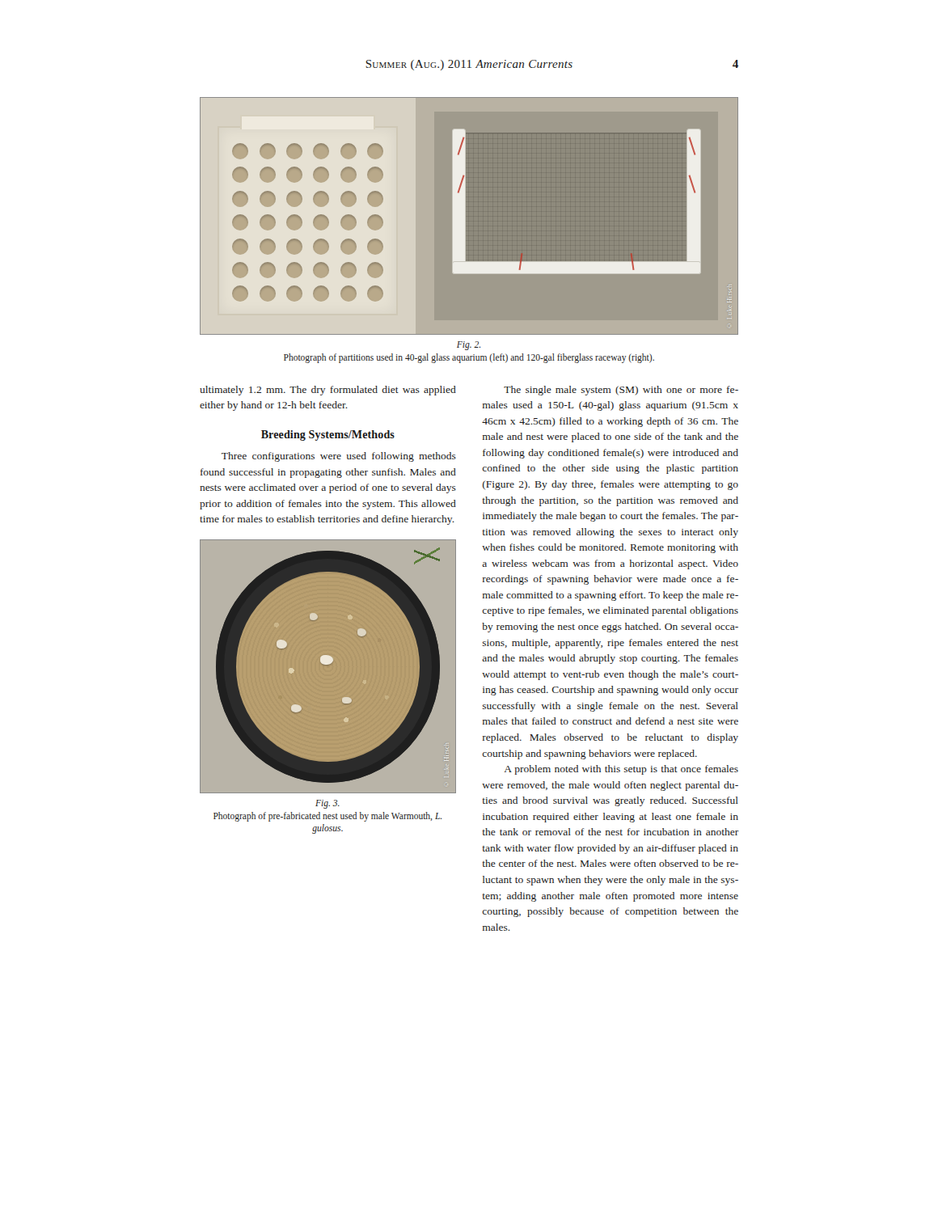Summer (Aug.) 2011 American Currents
4
© Luke Hirsch
Fig. 2. Photograph of partitions used in 40-gal glass aquarium (left) and 120-gal fiberglass raceway (right).
ultimately 1.2 mm. The dry formulated diet was applied either by hand or 12-h belt feeder.
Breeding Systems/Methods
Three configurations were used following methods found successful in propagating other sunfish. Males and nests were acclimated over a period of one to several days prior to addition of females into the system. This allowed time for males to establish territories and define hierarchy.
© Luke Hirsch
Fig. 3. Photograph of pre-fabricated nest used by male Warmouth, L. gulosus.
The single male system (SM) with one or more females used a 150-L (40-gal) glass aquarium (91.5cm x 46cm x 42.5cm) filled to a working depth of 36 cm. The male and nest were placed to one side of the tank and the following day conditioned female(s) were introduced and confined to the other side using the plastic partition (Figure 2). By day three, females were attempting to go through the partition, so the partition was removed and immediately the male began to court the females. The partition was removed allowing the sexes to interact only when fishes could be monitored. Remote monitoring with a wireless webcam was from a horizontal aspect. Video recordings of spawning behavior were made once a female committed to a spawning effort. To keep the male receptive to ripe females, we eliminated parental obligations by removing the nest once eggs hatched. On several occasions, multiple, apparently, ripe females entered the nest and the males would abruptly stop courting. The females would attempt to vent-rub even though the male’s courting has ceased. Courtship and spawning would only occur successfully with a single female on the nest. Several males that failed to construct and defend a nest site were replaced. Males observed to be reluctant to display courtship and spawning behaviors were replaced.
A problem noted with this setup is that once females were removed, the male would often neglect parental duties and brood survival was greatly reduced. Successful incubation required either leaving at least one female in the tank or removal of the nest for incubation in another tank with water flow provided by an air-diffuser placed in the center of the nest. Males were often observed to be reluctant to spawn when they were the only male in the system; adding another male often promoted more intense courting, possibly because of competition between the males.